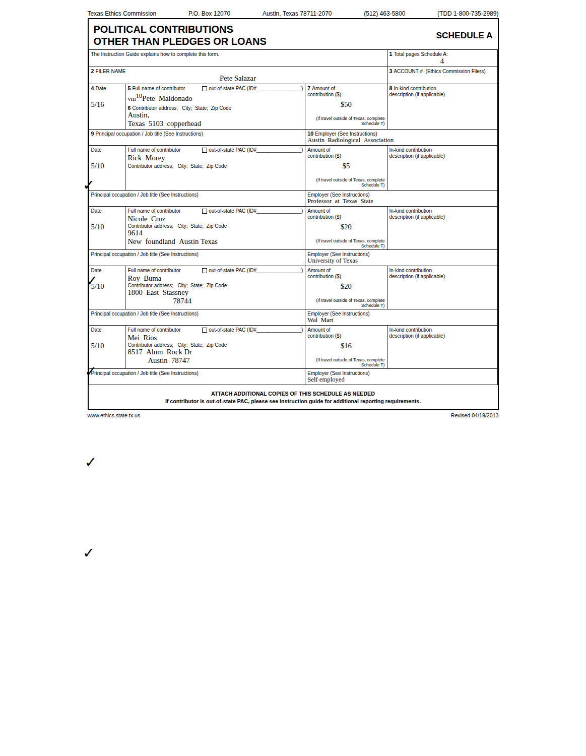Texas Ethics Commission P.O. Box 12070 Austin, Texas 78711-2070 (512) 463-5800 (TDD 1-800-735-2989)
POLITICAL CONTRIBUTIONS
OTHER THAN PLEDGES OR LOANS
SCHEDULE A
| The Instruction Guide explains how to complete this form. | 1 Total pages Schedule A: 4 |
| 2 FILER NAME Pete Salazar | 3 ACCOUNT # (Ethics Commission Filers) |
| 4 Date 5/16 | 5 Full name of contributor out-of-state PAC (ID#________________) vm 10 Pete Maldonado 6 Contributor address; City; State; Zip Code Austin, Texas 5103 copperhead | 7 Amount of contribution ($) $50 (If travel outside of Texas, complete Schedule T) | 8 In-kind contribution description (if applicable) |
| 9 Principal occupation / Job title (See Instructions) | 10 Employer (See Instructions) Austin Radiological Association |
| Date 5/10 | Full name of contributor out-of-state PAC (ID#________________) Rick Morey Contributor address; City; State; Zip Code | Amount of contribution ($) $5 (If travel outside of Texas, complete Schedule T) | In-kind contribution description (if applicable) |
| Principal occupation / Job title (See Instructions) | Employer (See Instructions) Professor at Texas State |
| Date 5/10 | Full name of contributor out-of-state PAC (ID#________________) Nicole Cruz Contributor address; City; State; Zip Code 9614 New foundland Austin Texas | Amount of contribution ($) $20 (If travel outside of Texas, complete Schedule T) | In-kind contribution description (if applicable) |
| Principal occupation / Job title (See Instructions) | Employer (See Instructions) University of Texas |
| Date 5/10 | Full name of contributor out-of-state PAC (ID#________________) Roy Buma Contributor address; City; State; Zip Code 1800 East Stassney 78744 | Amount of contribution ($) $20 (If travel outside of Texas, complete Schedule T) | In-kind contribution description (if applicable) |
| Principal occupation / Job title (See Instructions) | Employer (See Instructions) Wal Mart |
| Date 5/10 | Full name of contributor out-of-state PAC (ID#________________) Mei Rios Contributor address; City; State; Zip Code 8517 Alum Rock Dr Austin 78747 | Amount of contribution ($) $16 (If travel outside of Texas, complete Schedule T) | In-kind contribution description (if applicable) |
| Principal occupation / Job title (See Instructions) | Employer (See Instructions) Self employed |
ATTACH ADDITIONAL COPIES OF THIS SCHEDULE AS NEEDED
If contributor is out-of-state PAC, please see instruction guide for additional reporting requirements.
www.ethics.state.tx.us Revised 04/19/2013
✓ ✓ ✓ ✓ ✓